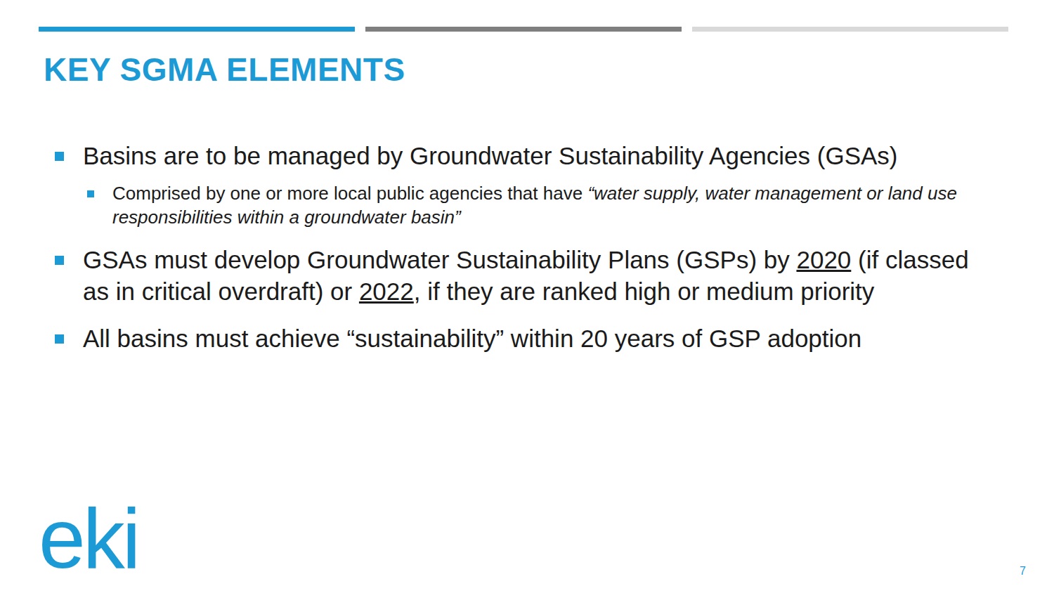KEY SGMA ELEMENTS
Basins are to be managed by Groundwater Sustainability Agencies (GSAs)
Comprised by one or more local public agencies that have “water supply, water management or land use responsibilities within a groundwater basin”
GSAs must develop Groundwater Sustainability Plans (GSPs) by 2020 (if classed as in critical overdraft) or 2022, if they are ranked high or medium priority
All basins must achieve “sustainability” within 20 years of GSP adoption
eki
7